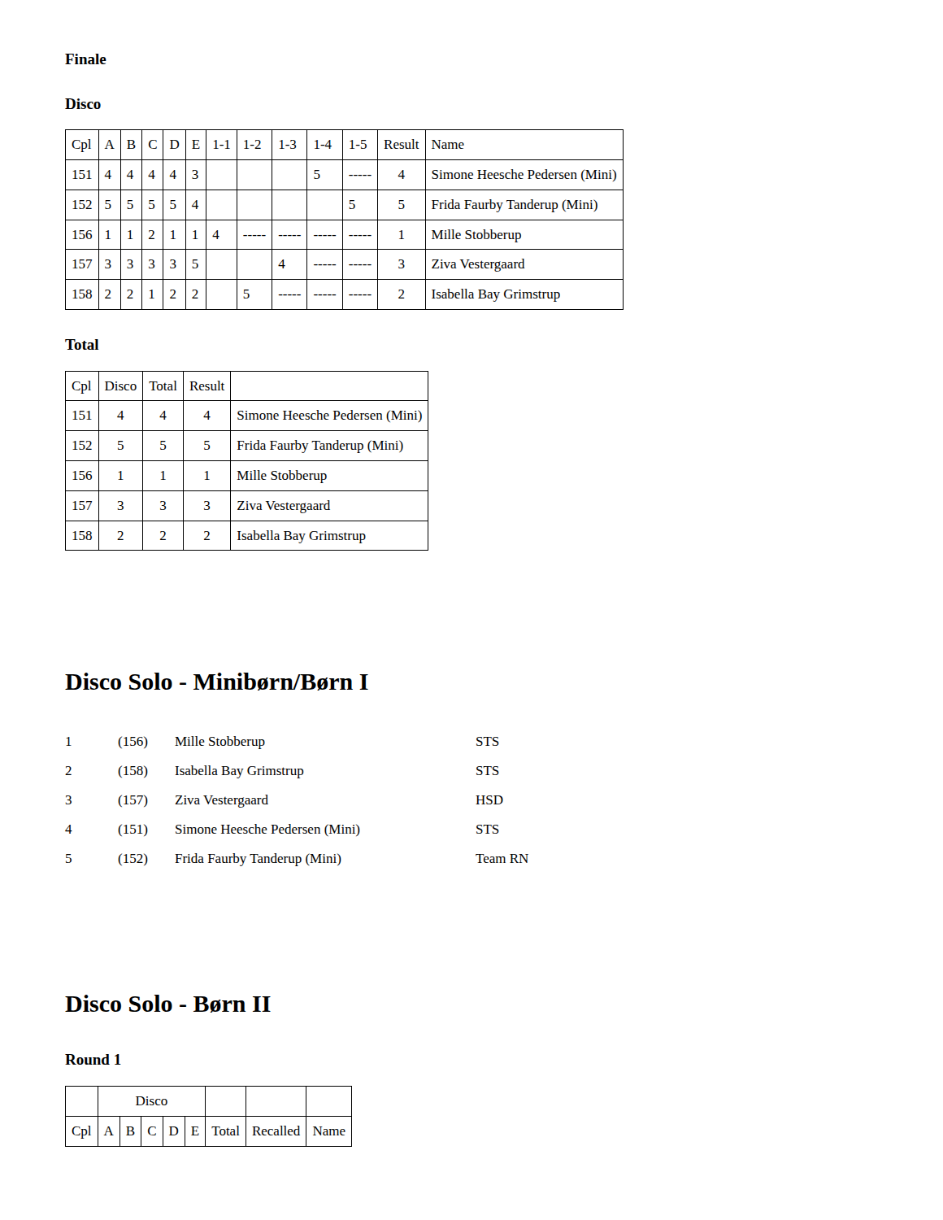Finale
Disco
| Cpl | A | B | C | D | E | 1-1 | 1-2 | 1-3 | 1-4 | 1-5 | Result | Name |
| --- | --- | --- | --- | --- | --- | --- | --- | --- | --- | --- | --- | --- |
| 151 | 4 | 4 | 4 | 4 | 3 | | | | 5 | ----- | 4 | Simone Heesche Pedersen (Mini) |
| 152 | 5 | 5 | 5 | 5 | 4 | | | | | 5 | 5 | Frida Faurby Tanderup (Mini) |
| 156 | 1 | 1 | 2 | 1 | 1 | 4 | ----- | ----- | ----- | ----- | 1 | Mille Stobberup |
| 157 | 3 | 3 | 3 | 3 | 5 | | | 4 | ----- | ----- | 3 | Ziva Vestergaard |
| 158 | 2 | 2 | 1 | 2 | 2 | | 5 | ----- | ----- | ----- | 2 | Isabella Bay Grimstrup |
Total
| Cpl | Disco | Total | Result | |
| --- | --- | --- | --- | --- |
| 151 | 4 | 4 | 4 | Simone Heesche Pedersen (Mini) |
| 152 | 5 | 5 | 5 | Frida Faurby Tanderup (Mini) |
| 156 | 1 | 1 | 1 | Mille Stobberup |
| 157 | 3 | 3 | 3 | Ziva Vestergaard |
| 158 | 2 | 2 | 2 | Isabella Bay Grimstrup |
Disco Solo - Minibørn/Børn I
| 1 | (156) | Mille Stobberup | STS |
| 2 | (158) | Isabella Bay Grimstrup | STS |
| 3 | (157) | Ziva Vestergaard | HSD |
| 4 | (151) | Simone Heesche Pedersen (Mini) | STS |
| 5 | (152) | Frida Faurby Tanderup (Mini) | Team RN |
Disco Solo - Børn II
Round 1
| | Disco | | | |
| --- | --- | --- | --- | --- |
| Cpl | A | B | C | D | E | Total | Recalled | Name |